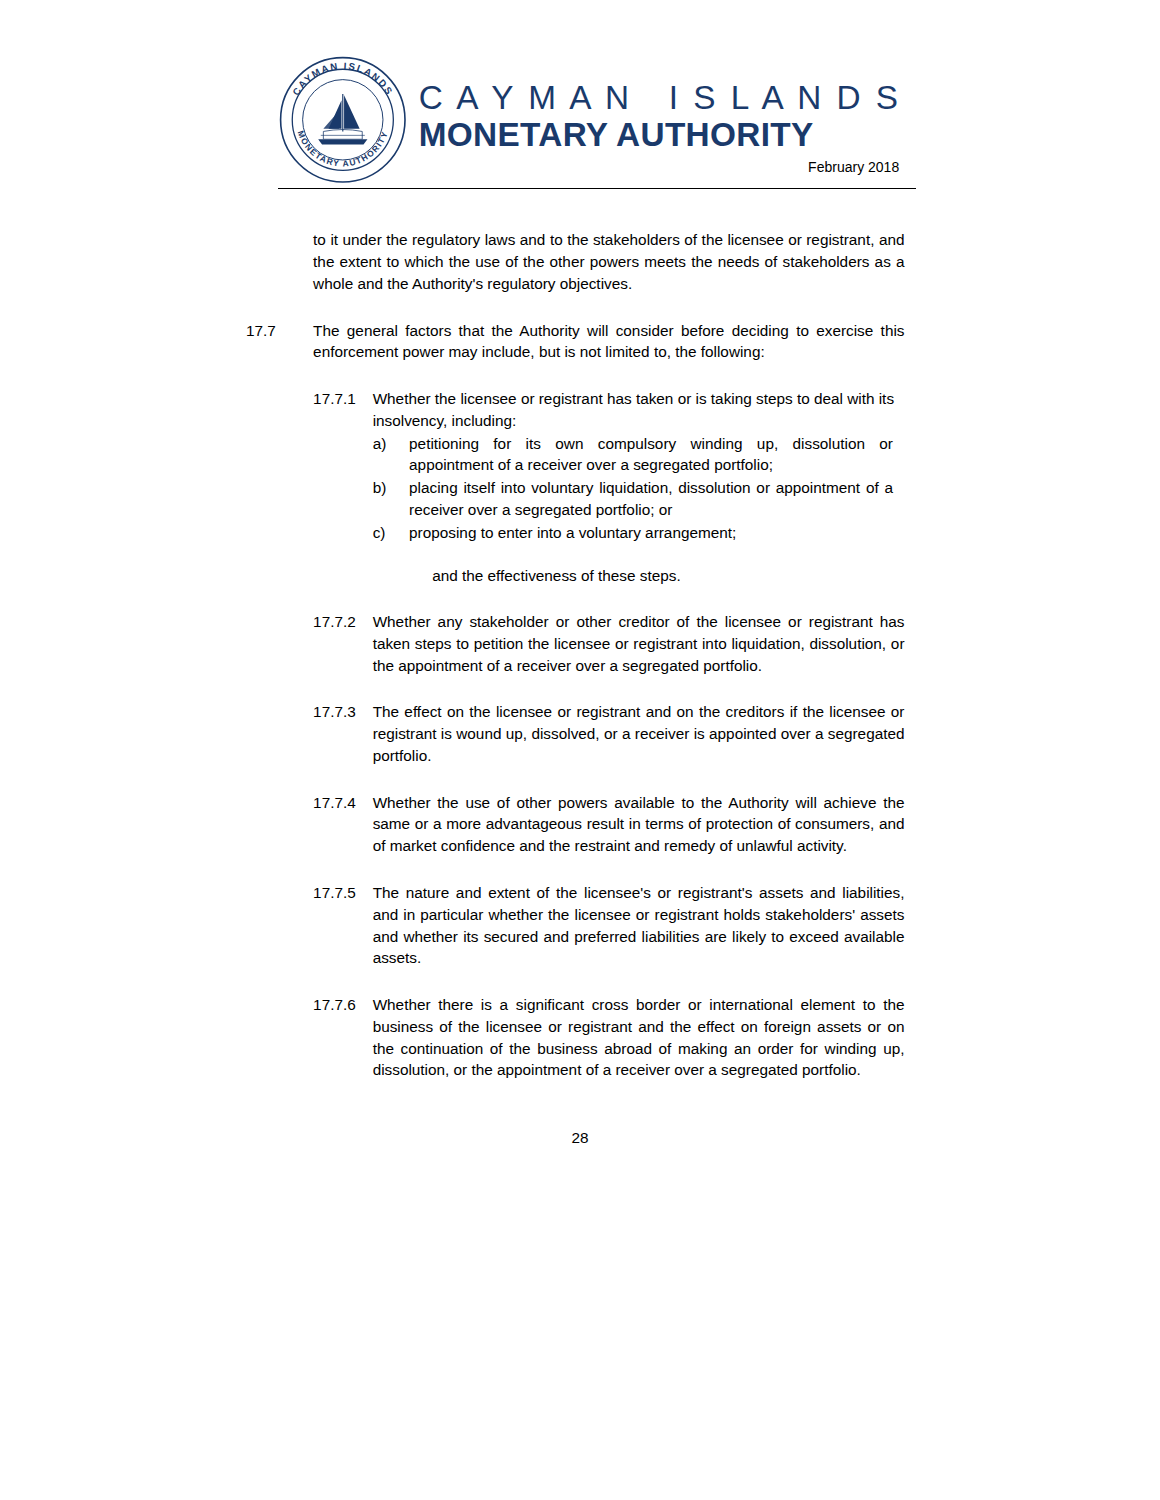CAYMAN ISLANDS MONETARY AUTHORITY
C A Y M A N I S L A N D S
MONETARY AUTHORITY
February 2018
to it under the regulatory laws and to the stakeholders of the licensee or registrant, and the extent to which the use of the other powers meets the needs of stakeholders as a whole and the Authority's regulatory objectives.
17.7
The general factors that the Authority will consider before deciding to exercise this enforcement power may include, but is not limited to, the following:
17.7.1
Whether the licensee or registrant has taken or is taking steps to deal with its insolvency, including:
a) petitioning for its own compulsory winding up, dissolution or appointment of a receiver over a segregated portfolio;
b) placing itself into voluntary liquidation, dissolution or appointment of a receiver over a segregated portfolio; or
c) proposing to enter into a voluntary arrangement;
and the effectiveness of these steps.
17.7.2
Whether any stakeholder or other creditor of the licensee or registrant has taken steps to petition the licensee or registrant into liquidation, dissolution, or the appointment of a receiver over a segregated portfolio.
17.7.3
The effect on the licensee or registrant and on the creditors if the licensee or registrant is wound up, dissolved, or a receiver is appointed over a segregated portfolio.
17.7.4
Whether the use of other powers available to the Authority will achieve the same or a more advantageous result in terms of protection of consumers, and of market confidence and the restraint and remedy of unlawful activity.
17.7.5
The nature and extent of the licensee's or registrant's assets and liabilities, and in particular whether the licensee or registrant holds stakeholders' assets and whether its secured and preferred liabilities are likely to exceed available assets.
17.7.6
Whether there is a significant cross border or international element to the business of the licensee or registrant and the effect on foreign assets or on the continuation of the business abroad of making an order for winding up, dissolution, or the appointment of a receiver over a segregated portfolio.
28